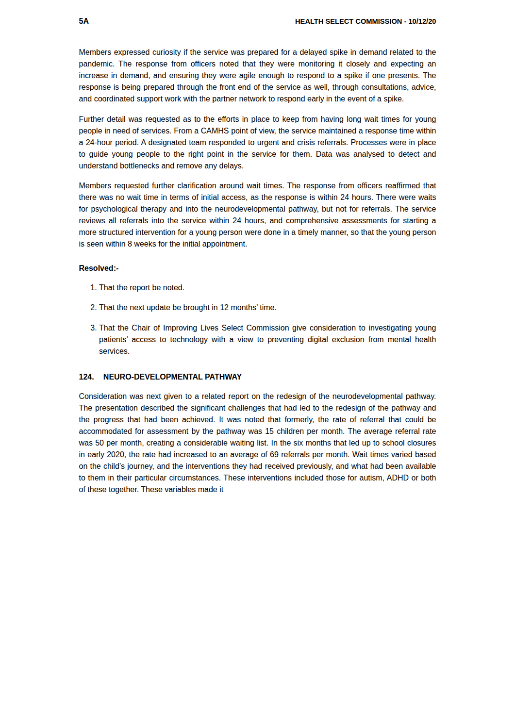5A Health Select Commission - 10/12/20
Members expressed curiosity if the service was prepared for a delayed spike in demand related to the pandemic. The response from officers noted that they were monitoring it closely and expecting an increase in demand, and ensuring they were agile enough to respond to a spike if one presents. The response is being prepared through the front end of the service as well, through consultations, advice, and coordinated support work with the partner network to respond early in the event of a spike.
Further detail was requested as to the efforts in place to keep from having long wait times for young people in need of services. From a CAMHS point of view, the service maintained a response time within a 24-hour period. A designated team responded to urgent and crisis referrals. Processes were in place to guide young people to the right point in the service for them. Data was analysed to detect and understand bottlenecks and remove any delays.
Members requested further clarification around wait times. The response from officers reaffirmed that there was no wait time in terms of initial access, as the response is within 24 hours. There were waits for psychological therapy and into the neurodevelopmental pathway, but not for referrals. The service reviews all referrals into the service within 24 hours, and comprehensive assessments for starting a more structured intervention for a young person were done in a timely manner, so that the young person is seen within 8 weeks for the initial appointment.
Resolved:-
That the report be noted.
That the next update be brought in 12 months’ time.
That the Chair of Improving Lives Select Commission give consideration to investigating young patients’ access to technology with a view to preventing digital exclusion from mental health services.
124. NEURO-DEVELOPMENTAL PATHWAY
Consideration was next given to a related report on the redesign of the neurodevelopmental pathway. The presentation described the significant challenges that had led to the redesign of the pathway and the progress that had been achieved. It was noted that formerly, the rate of referral that could be accommodated for assessment by the pathway was 15 children per month. The average referral rate was 50 per month, creating a considerable waiting list. In the six months that led up to school closures in early 2020, the rate had increased to an average of 69 referrals per month. Wait times varied based on the child’s journey, and the interventions they had received previously, and what had been available to them in their particular circumstances. These interventions included those for autism, ADHD or both of these together. These variables made it